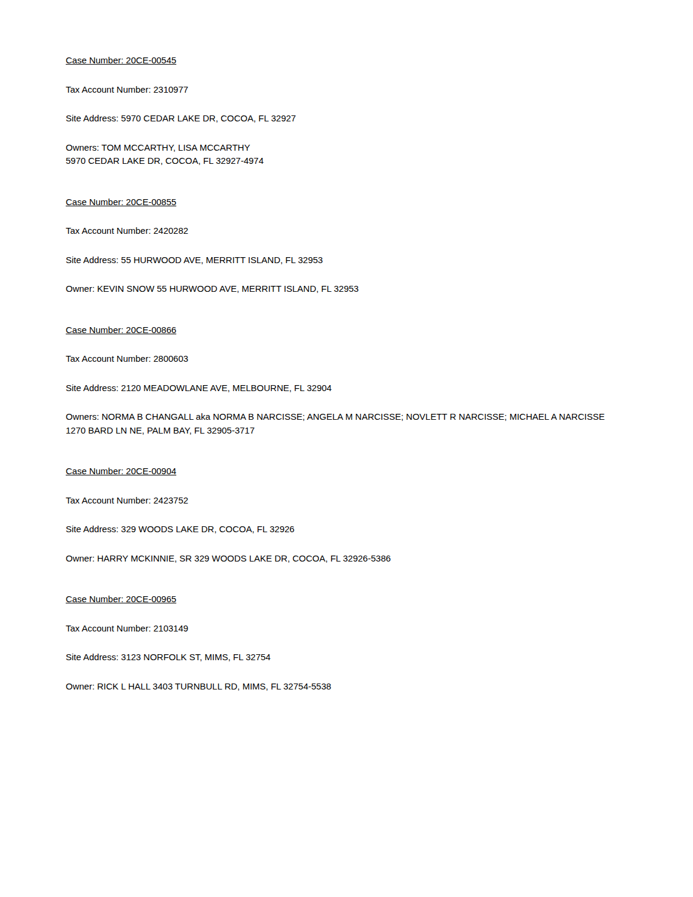Case Number: 20CE-00545
Tax Account Number: 2310977
Site Address: 5970 CEDAR LAKE DR, COCOA, FL 32927
Owners: TOM MCCARTHY, LISA MCCARTHY
5970 CEDAR LAKE DR, COCOA, FL 32927-4974
Case Number: 20CE-00855
Tax Account Number: 2420282
Site Address: 55 HURWOOD AVE, MERRITT ISLAND, FL 32953
Owner: KEVIN SNOW 55 HURWOOD AVE, MERRITT ISLAND, FL 32953
Case Number: 20CE-00866
Tax Account Number: 2800603
Site Address: 2120 MEADOWLANE AVE, MELBOURNE, FL 32904
Owners: NORMA B CHANGALL aka NORMA B NARCISSE; ANGELA M NARCISSE; NOVLETT R NARCISSE; MICHAEL A NARCISSE
1270 BARD LN NE, PALM BAY, FL 32905-3717
Case Number: 20CE-00904
Tax Account Number: 2423752
Site Address: 329 WOODS LAKE DR, COCOA, FL 32926
Owner: HARRY MCKINNIE, SR 329 WOODS LAKE DR, COCOA, FL 32926-5386
Case Number: 20CE-00965
Tax Account Number: 2103149
Site Address: 3123 NORFOLK ST, MIMS, FL 32754
Owner: RICK L HALL 3403 TURNBULL RD, MIMS, FL 32754-5538